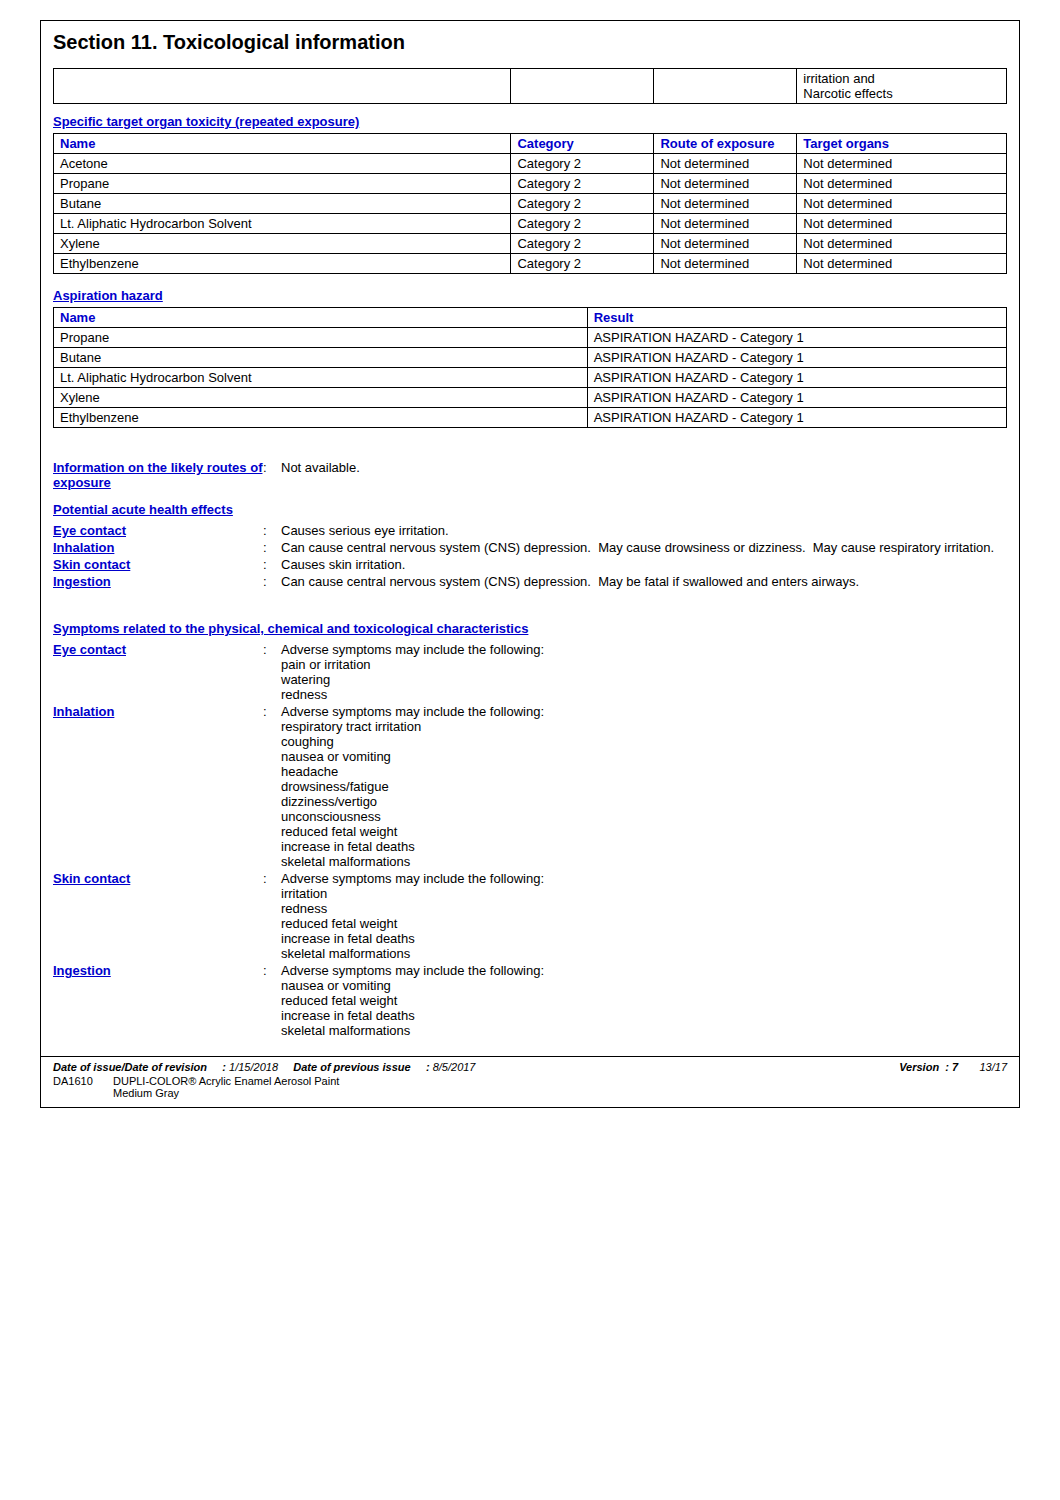Section 11. Toxicological information
| | | | irritation and Narcotic effects |
Specific target organ toxicity (repeated exposure)
| Name | Category | Route of exposure | Target organs |
| --- | --- | --- | --- |
| Acetone | Category 2 | Not determined | Not determined |
| Propane | Category 2 | Not determined | Not determined |
| Butane | Category 2 | Not determined | Not determined |
| Lt. Aliphatic Hydrocarbon Solvent | Category 2 | Not determined | Not determined |
| Xylene | Category 2 | Not determined | Not determined |
| Ethylbenzene | Category 2 | Not determined | Not determined |
Aspiration hazard
| Name | Result |
| --- | --- |
| Propane | ASPIRATION HAZARD - Category 1 |
| Butane | ASPIRATION HAZARD - Category 1 |
| Lt. Aliphatic Hydrocarbon Solvent | ASPIRATION HAZARD - Category 1 |
| Xylene | ASPIRATION HAZARD - Category 1 |
| Ethylbenzene | ASPIRATION HAZARD - Category 1 |
Information on the likely routes of exposure
:
Not available.
Potential acute health effects
Eye contact
:
Causes serious eye irritation.
Inhalation
:
Can cause central nervous system (CNS) depression. May cause drowsiness or dizziness. May cause respiratory irritation.
Skin contact
:
Causes skin irritation.
Ingestion
:
Can cause central nervous system (CNS) depression. May be fatal if swallowed and enters airways.
Symptoms related to the physical, chemical and toxicological characteristics
Eye contact
:
Adverse symptoms may include the following:
pain or irritation
watering
redness
Inhalation
:
Adverse symptoms may include the following:
respiratory tract irritation
coughing
nausea or vomiting
headache
drowsiness/fatigue
dizziness/vertigo
unconsciousness
reduced fetal weight
increase in fetal deaths
skeletal malformations
Skin contact
:
Adverse symptoms may include the following:
irritation
redness
reduced fetal weight
increase in fetal deaths
skeletal malformations
Ingestion
:
Adverse symptoms may include the following:
nausea or vomiting
reduced fetal weight
increase in fetal deaths
skeletal malformations
Date of issue/Date of revision : 1/15/2018 Date of previous issue : 8/5/2017
Version : 7 13/17
DA1610
DUPLI-COLOR® Acrylic Enamel Aerosol Paint
Medium Gray